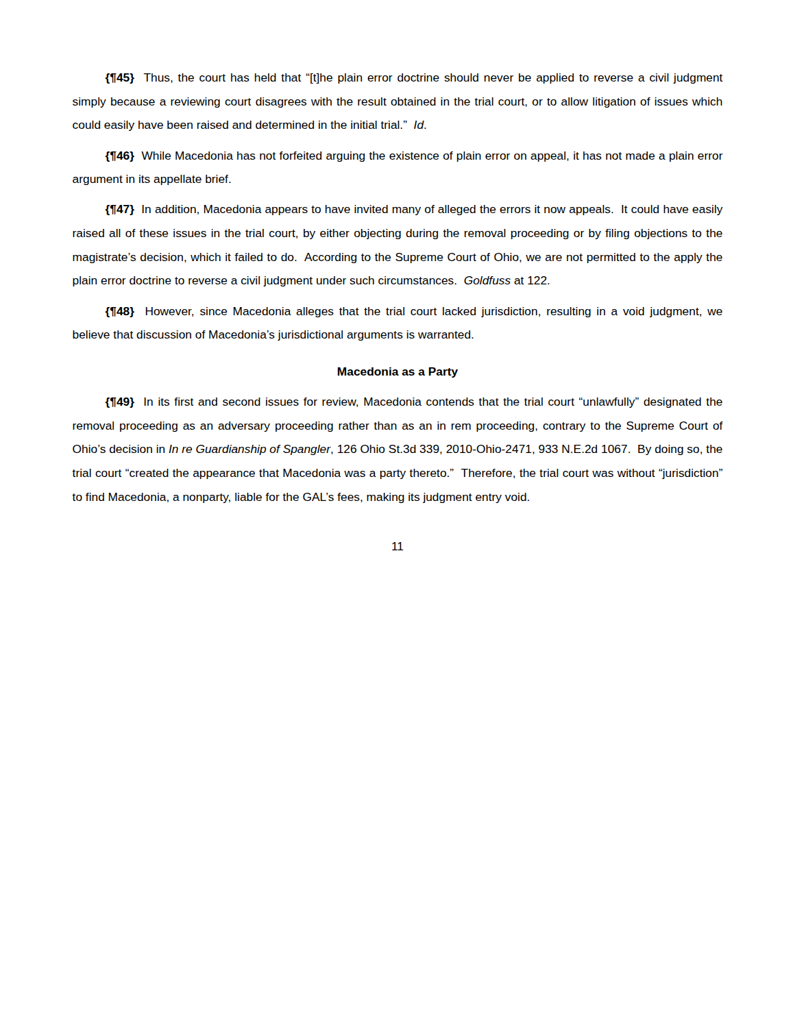{¶45} Thus, the court has held that “[t]he plain error doctrine should never be applied to reverse a civil judgment simply because a reviewing court disagrees with the result obtained in the trial court, or to allow litigation of issues which could easily have been raised and determined in the initial trial.” Id.
{¶46} While Macedonia has not forfeited arguing the existence of plain error on appeal, it has not made a plain error argument in its appellate brief.
{¶47} In addition, Macedonia appears to have invited many of alleged the errors it now appeals. It could have easily raised all of these issues in the trial court, by either objecting during the removal proceeding or by filing objections to the magistrate’s decision, which it failed to do. According to the Supreme Court of Ohio, we are not permitted to the apply the plain error doctrine to reverse a civil judgment under such circumstances. Goldfuss at 122.
{¶48} However, since Macedonia alleges that the trial court lacked jurisdiction, resulting in a void judgment, we believe that discussion of Macedonia’s jurisdictional arguments is warranted.
Macedonia as a Party
{¶49} In its first and second issues for review, Macedonia contends that the trial court “unlawfully” designated the removal proceeding as an adversary proceeding rather than as an in rem proceeding, contrary to the Supreme Court of Ohio’s decision in In re Guardianship of Spangler, 126 Ohio St.3d 339, 2010-Ohio-2471, 933 N.E.2d 1067. By doing so, the trial court “created the appearance that Macedonia was a party thereto.” Therefore, the trial court was without “jurisdiction” to find Macedonia, a nonparty, liable for the GAL’s fees, making its judgment entry void.
11